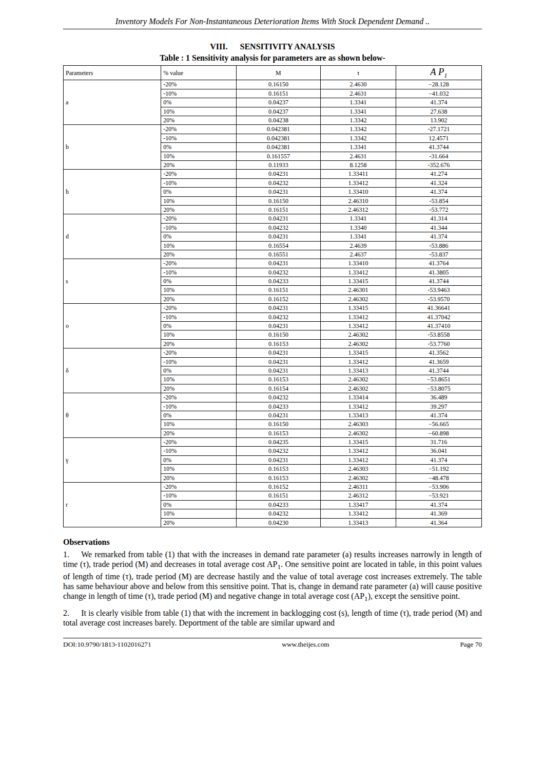Inventory Models For Non-Instantaneous Deterioration Items With Stock Dependent Demand ..
VIII. SENSITIVITY ANALYSIS
Table : 1 Sensitivity analysis for parameters are as shown below-
| Parameters | % value | M | τ | A P 1 |
| --- | --- | --- | --- | --- |
| a | -20% | 0.16150 | 2.4630 | −28.128 |
| -10% | 0.16151 | 2.4631 | −41.032 |
| 0% | 0.04237 | 1.3341 | 41.374 |
| 10% | 0.04237 | 1.3341 | 27.638 |
| 20% | 0.04238 | 1.3342 | 13.902 |
| b | -20% | 0.042381 | 1.3342 | -27.1721 |
| -10% | 0.042381 | 1.3342 | 12.4571 |
| 0% | 0.042381 | 1.3341 | 41.3744 |
| 10% | 0.161557 | 2.4631 | -31.664 |
| 20% | 0.11933 | 8.1258 | -352.676 |
| h | -20% | 0.04231 | 1.33411 | 41.274 |
| -10% | 0.04232 | 1.33412 | 41.324 |
| 0% | 0.04231 | 1.33410 | 41.374 |
| 10% | 0.16150 | 2.46310 | -53.854 |
| 20% | 0.16151 | 2.46312 | -53.772 |
| d | -20% | 0.04231 | 1.3341 | 41.314 |
| -10% | 0.04232 | 1.3340 | 41.344 |
| 0% | 0.04231 | 1.3341 | 41.374 |
| 10% | 0.16554 | 2.4639 | -53.886 |
| 20% | 0.16551 | 2.4637 | -53.837 |
| s | -20% | 0.04231 | 1.33410 | 41.3764 |
| -10% | 0.04232 | 1.33412 | 41.3805 |
| 0% | 0.04233 | 1.33415 | 41.3744 |
| 10% | 0.16151 | 2.46301 | -53.9463 |
| 20% | 0.16152 | 2.46302 | -53.9570 |
| o | -20% | 0.04231 | 1.33415 | 41.36641 |
| -10% | 0.04232 | 1.33412 | 41.37042 |
| 0% | 0.04231 | 1.33412 | 41.37410 |
| 10% | 0.16150 | 2.46302 | -53.8558 |
| 20% | 0.16153 | 2.46302 | -53.7760 |
| δ | -20% | 0.04231 | 1.33415 | 41.3562 |
| -10% | 0.04231 | 1.33412 | 41.3659 |
| 0% | 0.04231 | 1.33413 | 41.3744 |
| 10% | 0.16153 | 2.46302 | −53.8651 |
| 20% | 0.16154 | 2.46302 | −53.8075 |
| θ | -20% | 0.04232 | 1.33414 | 36.489 |
| -10% | 0.04233 | 1.33412 | 39.297 |
| 0% | 0.04231 | 1.33413 | 41.374 |
| 10% | 0.16150 | 2.46303 | −56.665 |
| 20% | 0.16153 | 2.46302 | −60.898 |
| γ | -20% | 0.04235 | 1.33415 | 31.716 |
| -10% | 0.04232 | 1.33412 | 36.041 |
| 0% | 0.04231 | 1.33412 | 41.374 |
| 10% | 0.16153 | 2.46303 | −51.192 |
| 20% | 0.16153 | 2.46302 | −48.478 |
| r | -20% | 0.16152 | 2.46311 | −53.906 |
| -10% | 0.16151 | 2.46312 | −53.921 |
| 0% | 0.04233 | 1.33417 | 41.374 |
| 10% | 0.04232 | 1.33412 | 41.369 |
| 20% | 0.04230 | 1.33413 | 41.364 |
Observations
1. We remarked from table (1) that with the increases in demand rate parameter (a) results increases narrowly in length of time (τ), trade period (M) and decreases in total average cost AP1. One sensitive point are located in table, in this point values of length of time (τ), trade period (M) are decrease hastily and the value of total average cost increases extremely. The table has same behaviour above and below from this sensitive point. That is, change in demand rate parameter (a) will cause positive change in length of time (τ), trade period (M) and negative change in total average cost (AP1), except the sensitive point.
2. It is clearly visible from table (1) that with the increment in backlogging cost (s), length of time (τ), trade period (M) and total average cost increases barely. Deportment of the table are similar upward and
DOI:10.9790/1813-1102016271
www.theijes.com
Page 70